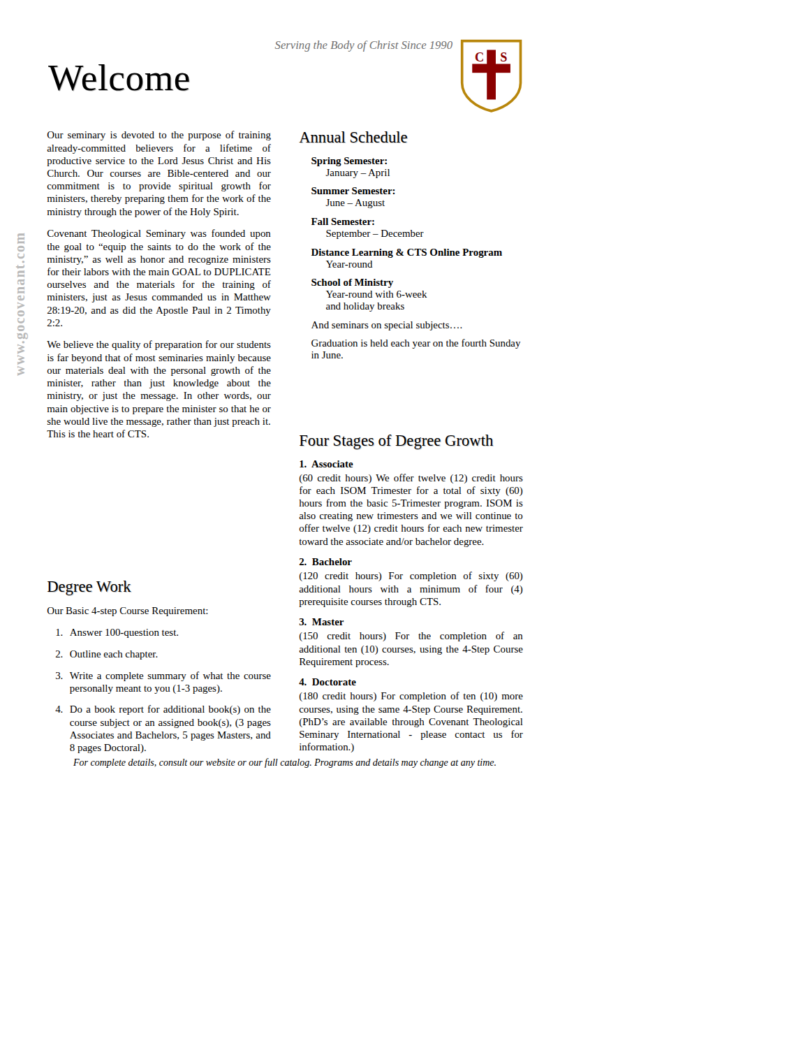www.gocovenant.com
Serving the Body of Christ Since 1990
Welcome
C S
Our seminary is devoted to the purpose of training already-committed believers for a lifetime of productive service to the Lord Jesus Christ and His Church. Our courses are Bible-centered and our commitment is to provide spiritual growth for ministers, thereby preparing them for the work of the ministry through the power of the Holy Spirit.
Covenant Theological Seminary was founded upon the goal to “equip the saints to do the work of the ministry,” as well as honor and recognize ministers for their labors with the main GOAL to DUPLICATE ourselves and the materials for the training of ministers, just as Jesus commanded us in Matthew 28:19-20, and as did the Apostle Paul in 2 Timothy 2:2.
We believe the quality of preparation for our students is far beyond that of most seminaries mainly because our materials deal with the personal growth of the minister, rather than just knowledge about the ministry, or just the message. In other words, our main objective is to prepare the minister so that he or she would live the message, rather than just preach it. This is the heart of CTS.
Degree Work
Our Basic 4-step Course Requirement:
Answer 100-question test.
Outline each chapter.
Write a complete summary of what the course personally meant to you (1-3 pages).
Do a book report for additional book(s) on the course subject or an assigned book(s), (3 pages Associates and Bachelors, 5 pages Masters, and 8 pages Doctoral).
Annual Schedule
Spring Semester:
January – April
Summer Semester:
June – August
Fall Semester:
September – December
Distance Learning & CTS Online Program
Year-round
School of Ministry
Year-round with 6-week
and holiday breaks
And seminars on special subjects….
Graduation is held each year on the fourth Sunday in June.
Four Stages of Degree Growth
1. Associate
(60 credit hours) We offer twelve (12) credit hours for each ISOM Trimester for a total of sixty (60) hours from the basic 5-Trimester program. ISOM is also creating new trimesters and we will continue to offer twelve (12) credit hours for each new trimester toward the associate and/or bachelor degree.
2. Bachelor
(120 credit hours) For completion of sixty (60) additional hours with a minimum of four (4) prerequisite courses through CTS.
3. Master
(150 credit hours) For the completion of an additional ten (10) courses, using the 4-Step Course Requirement process.
4. Doctorate
(180 credit hours) For completion of ten (10) more courses, using the same 4-Step Course Requirement. (PhD’s are available through Covenant Theological Seminary International - please contact us for information.)
For complete details, consult our website or our full catalog. Programs and details may change at any time.